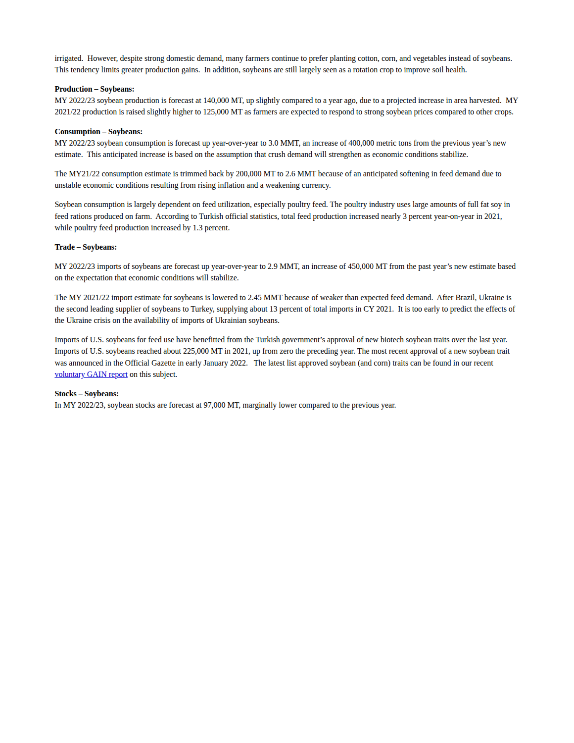irrigated. However, despite strong domestic demand, many farmers continue to prefer planting cotton, corn, and vegetables instead of soybeans. This tendency limits greater production gains. In addition, soybeans are still largely seen as a rotation crop to improve soil health.
Production – Soybeans:
MY 2022/23 soybean production is forecast at 140,000 MT, up slightly compared to a year ago, due to a projected increase in area harvested. MY 2021/22 production is raised slightly higher to 125,000 MT as farmers are expected to respond to strong soybean prices compared to other crops.
Consumption – Soybeans:
MY 2022/23 soybean consumption is forecast up year-over-year to 3.0 MMT, an increase of 400,000 metric tons from the previous year’s new estimate. This anticipated increase is based on the assumption that crush demand will strengthen as economic conditions stabilize.
The MY21/22 consumption estimate is trimmed back by 200,000 MT to 2.6 MMT because of an anticipated softening in feed demand due to unstable economic conditions resulting from rising inflation and a weakening currency.
Soybean consumption is largely dependent on feed utilization, especially poultry feed. The poultry industry uses large amounts of full fat soy in feed rations produced on farm. According to Turkish official statistics, total feed production increased nearly 3 percent year-on-year in 2021, while poultry feed production increased by 1.3 percent.
Trade – Soybeans:
MY 2022/23 imports of soybeans are forecast up year-over-year to 2.9 MMT, an increase of 450,000 MT from the past year’s new estimate based on the expectation that economic conditions will stabilize.
The MY 2021/22 import estimate for soybeans is lowered to 2.45 MMT because of weaker than expected feed demand. After Brazil, Ukraine is the second leading supplier of soybeans to Turkey, supplying about 13 percent of total imports in CY 2021. It is too early to predict the effects of the Ukraine crisis on the availability of imports of Ukrainian soybeans.
Imports of U.S. soybeans for feed use have benefitted from the Turkish government’s approval of new biotech soybean traits over the last year. Imports of U.S. soybeans reached about 225,000 MT in 2021, up from zero the preceding year. The most recent approval of a new soybean trait was announced in the Official Gazette in early January 2022. The latest list approved soybean (and corn) traits can be found in our recent voluntary GAIN report on this subject.
Stocks – Soybeans:
In MY 2022/23, soybean stocks are forecast at 97,000 MT, marginally lower compared to the previous year.